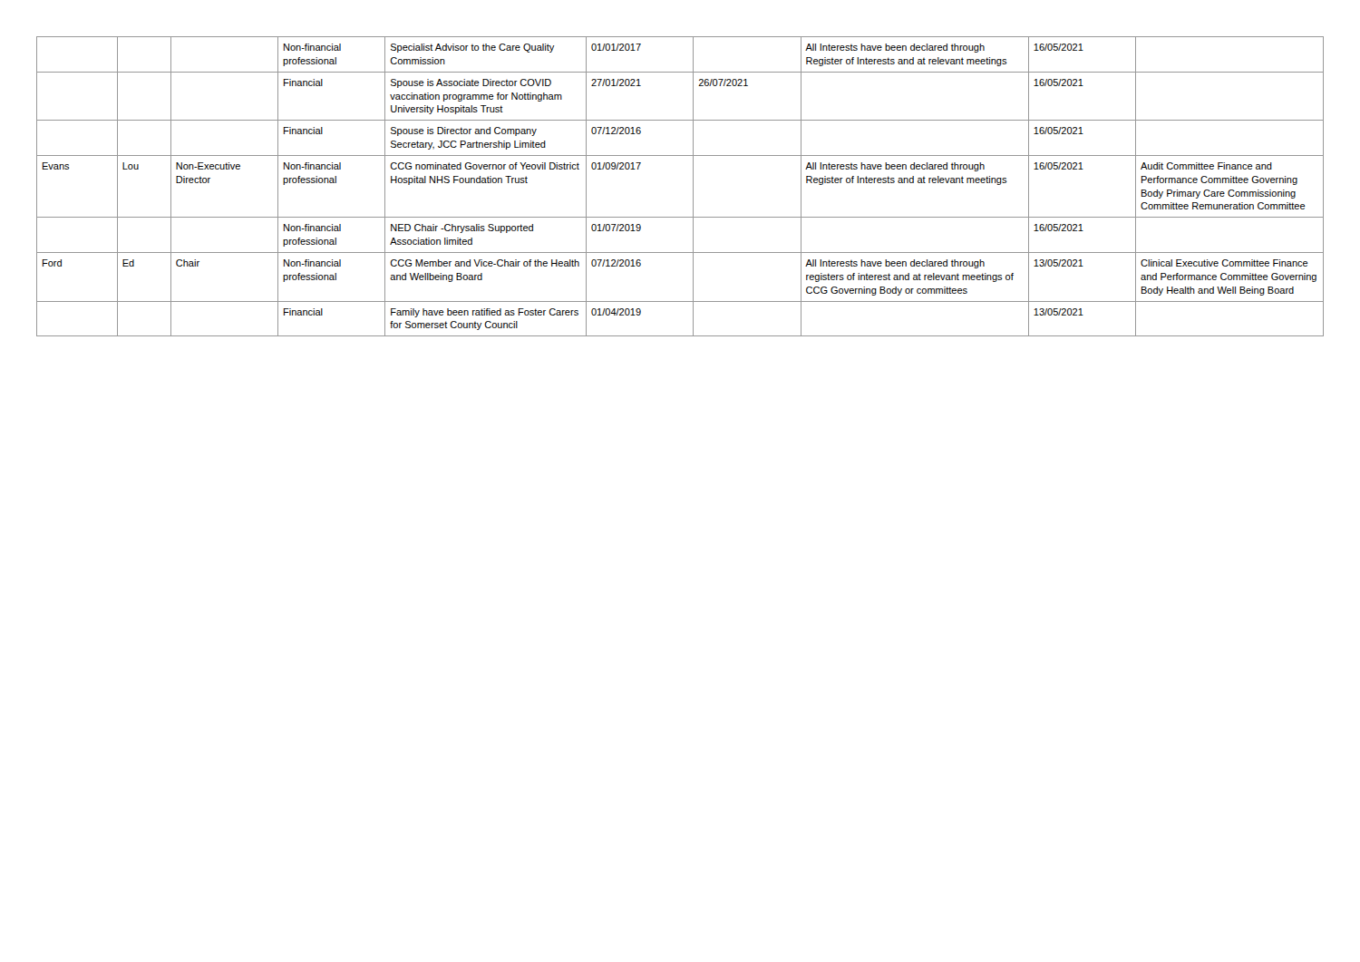| | | | Non-financial professional | Specialist Advisor to the Care Quality Commission | 01/01/2017 | | All Interests have been declared through Register of Interests and at relevant meetings | 16/05/2021 | |
| | | | Financial | Spouse is Associate Director COVID vaccination programme for Nottingham University Hospitals Trust | 27/01/2021 | 26/07/2021 | | 16/05/2021 | |
| | | | Financial | Spouse is Director and Company Secretary, JCC Partnership Limited | 07/12/2016 | | | 16/05/2021 | |
| Evans | Lou | Non-Executive Director | Non-financial professional | CCG nominated Governor of Yeovil District Hospital NHS Foundation Trust | 01/09/2017 | | All Interests have been declared through Register of Interests and at relevant meetings | 16/05/2021 | Audit Committee Finance and Performance Committee Governing Body Primary Care Commissioning Committee Remuneration Committee |
| | | | Non-financial professional | NED Chair -Chrysalis Supported Association limited | 01/07/2019 | | | 16/05/2021 | |
| Ford | Ed | Chair | Non-financial professional | CCG Member and Vice-Chair of the Health and Wellbeing Board | 07/12/2016 | | All Interests have been declared through registers of interest and at relevant meetings of CCG Governing Body or committees | 13/05/2021 | Clinical Executive Committee Finance and Performance Committee Governing Body Health and Well Being Board |
| | | | Financial | Family have been ratified as Foster Carers for Somerset County Council | 01/04/2019 | | | 13/05/2021 | |